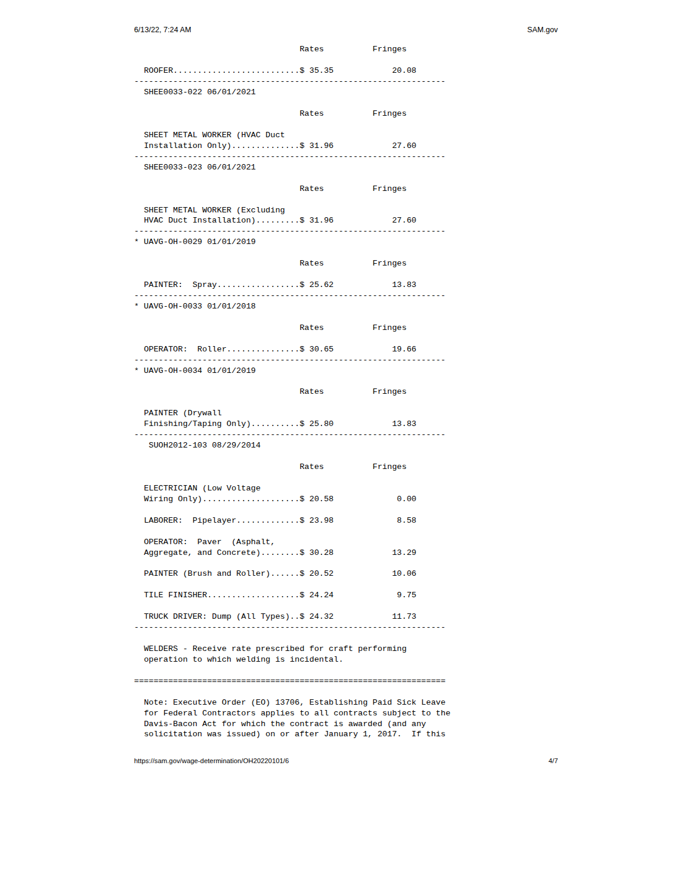6/13/22, 7:24 AM SAM.gov
                                  Rates          Fringes

  ROOFER..........................$ 35.35            20.08
----------------------------------------------------------------
  SHEE0033-022 06/01/2021

                                  Rates          Fringes

  SHEET METAL WORKER (HVAC Duct
  Installation Only)..............$ 31.96            27.60
----------------------------------------------------------------
  SHEE0033-023 06/01/2021

                                  Rates          Fringes

  SHEET METAL WORKER (Excluding
  HVAC Duct Installation).........$ 31.96            27.60
----------------------------------------------------------------
* UAVG-OH-0029 01/01/2019

                                  Rates          Fringes

  PAINTER:  Spray.................$ 25.62            13.83
----------------------------------------------------------------
* UAVG-OH-0033 01/01/2018

                                  Rates          Fringes

  OPERATOR:  Roller...............$ 30.65            19.66
----------------------------------------------------------------
* UAVG-OH-0034 01/01/2019

                                  Rates          Fringes

  PAINTER (Drywall
  Finishing/Taping Only)..........$ 25.80            13.83
----------------------------------------------------------------
   SUOH2012-103 08/29/2014

                                  Rates          Fringes

  ELECTRICIAN (Low Voltage
  Wiring Only)....................$ 20.58             0.00

  LABORER:  Pipelayer.............$ 23.98             8.58

  OPERATOR:  Paver  (Asphalt,
  Aggregate, and Concrete)........$ 30.28            13.29

  PAINTER (Brush and Roller)......$ 20.52            10.06

  TILE FINISHER...................$ 24.24             9.75

  TRUCK DRIVER: Dump (All Types)..$ 24.32            11.73
----------------------------------------------------------------

  WELDERS - Receive rate prescribed for craft performing
  operation to which welding is incidental.

================================================================

  Note: Executive Order (EO) 13706, Establishing Paid Sick Leave
  for Federal Contractors applies to all contracts subject to the
  Davis-Bacon Act for which the contract is awarded (and any
  solicitation was issued) on or after January 1, 2017.  If this
https://sam.gov/wage-determination/OH20220101/6 4/7